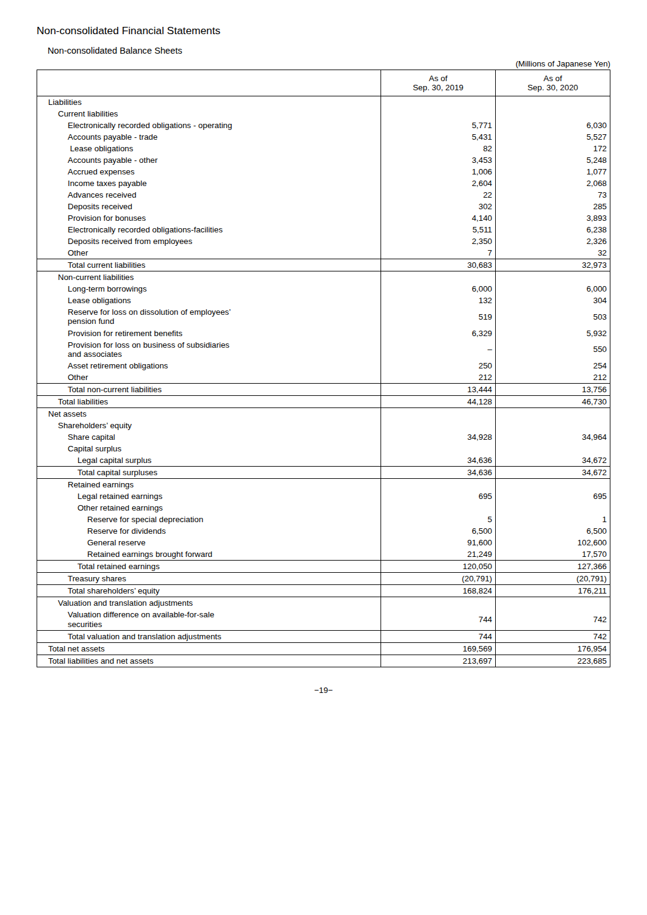Non-consolidated Financial Statements
Non-consolidated Balance Sheets
(Millions of Japanese Yen)
| | As of Sep. 30, 2019 | As of Sep. 30, 2020 |
| --- | --- | --- |
| Liabilities | | |
| Current liabilities | | |
| Electronically recorded obligations - operating | 5,771 | 6,030 |
| Accounts payable - trade | 5,431 | 5,527 |
| Lease obligations | 82 | 172 |
| Accounts payable - other | 3,453 | 5,248 |
| Accrued expenses | 1,006 | 1,077 |
| Income taxes payable | 2,604 | 2,068 |
| Advances received | 22 | 73 |
| Deposits received | 302 | 285 |
| Provision for bonuses | 4,140 | 3,893 |
| Electronically recorded obligations-facilities | 5,511 | 6,238 |
| Deposits received from employees | 2,350 | 2,326 |
| Other | 7 | 32 |
| Total current liabilities | 30,683 | 32,973 |
| Non-current liabilities | | |
| Long-term borrowings | 6,000 | 6,000 |
| Lease obligations | 132 | 304 |
| Reserve for loss on dissolution of employees’ pension fund | 519 | 503 |
| Provision for retirement benefits | 6,329 | 5,932 |
| Provision for loss on business of subsidiaries and associates | – | 550 |
| Asset retirement obligations | 250 | 254 |
| Other | 212 | 212 |
| Total non-current liabilities | 13,444 | 13,756 |
| Total liabilities | 44,128 | 46,730 |
| Net assets | | |
| Shareholders’ equity | | |
| Share capital | 34,928 | 34,964 |
| Capital surplus | | |
| Legal capital surplus | 34,636 | 34,672 |
| Total capital surpluses | 34,636 | 34,672 |
| Retained earnings | | |
| Legal retained earnings | 695 | 695 |
| Other retained earnings | | |
| Reserve for special depreciation | 5 | 1 |
| Reserve for dividends | 6,500 | 6,500 |
| General reserve | 91,600 | 102,600 |
| Retained earnings brought forward | 21,249 | 17,570 |
| Total retained earnings | 120,050 | 127,366 |
| Treasury shares | (20,791) | (20,791) |
| Total shareholders’ equity | 168,824 | 176,211 |
| Valuation and translation adjustments | | |
| Valuation difference on available-for-sale securities | 744 | 742 |
| Total valuation and translation adjustments | 744 | 742 |
| Total net assets | 169,569 | 176,954 |
| Total liabilities and net assets | 213,697 | 223,685 |
−19−